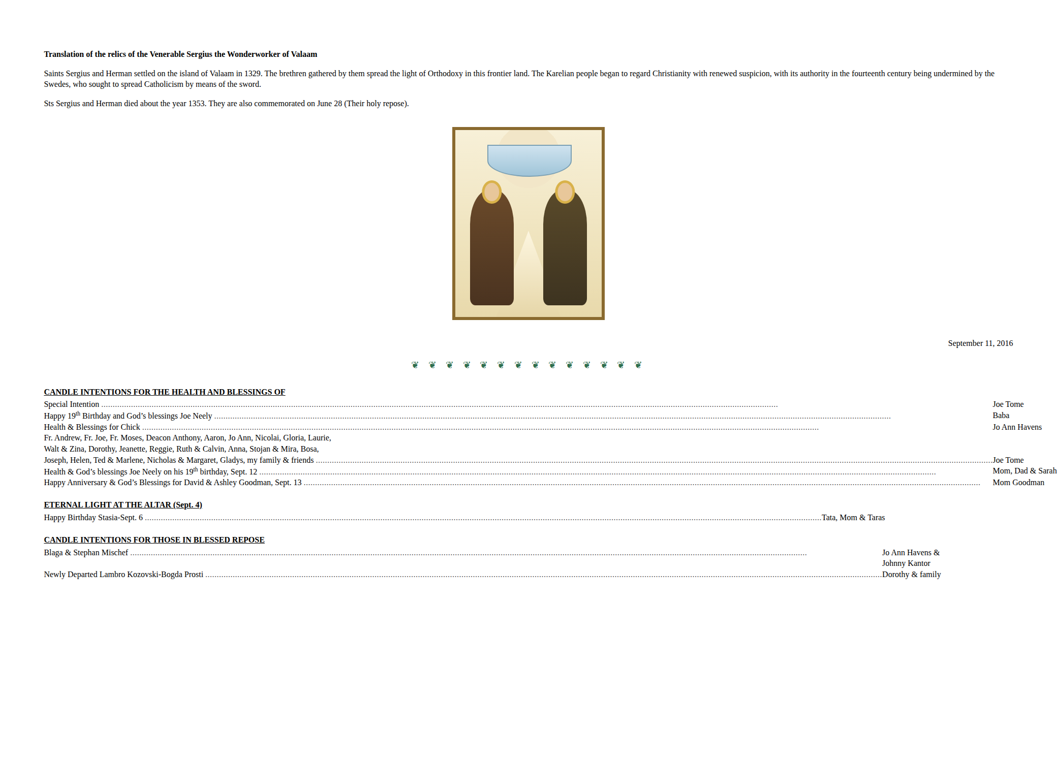Translation of the relics of the Venerable Sergius the Wonderworker of Valaam
Saints Sergius and Herman settled on the island of Valaam in 1329. The brethren gathered by them spread the light of Orthodoxy in this frontier land. The Karelian people began to regard Christianity with renewed suspicion, with its authority in the fourteenth century being undermined by the Swedes, who sought to spread Catholicism by means of the sword.
Sts Sergius and Herman died about the year 1353. They are also commemorated on June 28 (Their holy repose).
September 11, 2016
❦ ❦ ❦ ❦ ❦ ❦ ❦ ❦ ❦ ❦ ❦ ❦ ❦ ❦
CANDLE INTENTIONS FOR THE HEALTH AND BLESSINGS OF
| Special Intention | Joe Tome |
| Happy 19 th Birthday and God’s blessings Joe Neely | Baba |
| Health & Blessings for Chick | Jo Ann Havens |
| Fr. Andrew, Fr. Joe, Fr. Moses, Deacon Anthony, Aaron, Jo Ann, Nicolai, Gloria, Laurie, | |
| Walt & Zina, Dorothy, Jeanette, Reggie, Ruth & Calvin, Anna, Stojan & Mira, Bosa, | |
| Joseph, Helen, Ted & Marlene, Nicholas & Margaret, Gladys, my family & friends | Joe Tome |
| Health & God’s blessings Joe Neely on his 19 th birthday, Sept. 12 | Mom, Dad & Sarah |
| Happy Anniversary & God’s Blessings for David & Ashley Goodman, Sept. 13 | Mom Goodman |
ETERNAL LIGHT AT THE ALTAR (Sept. 4)
| Happy Birthday Stasia-Sept. 6 | Tata, Mom & Taras |
CANDLE INTENTIONS FOR THOSE IN BLESSED REPOSE
| Blaga & Stephan Mischef | Jo Ann Havens & Johnny Kantor |
| Newly Departed Lambro Kozovski-Bogda Prosti | Dorothy & family |